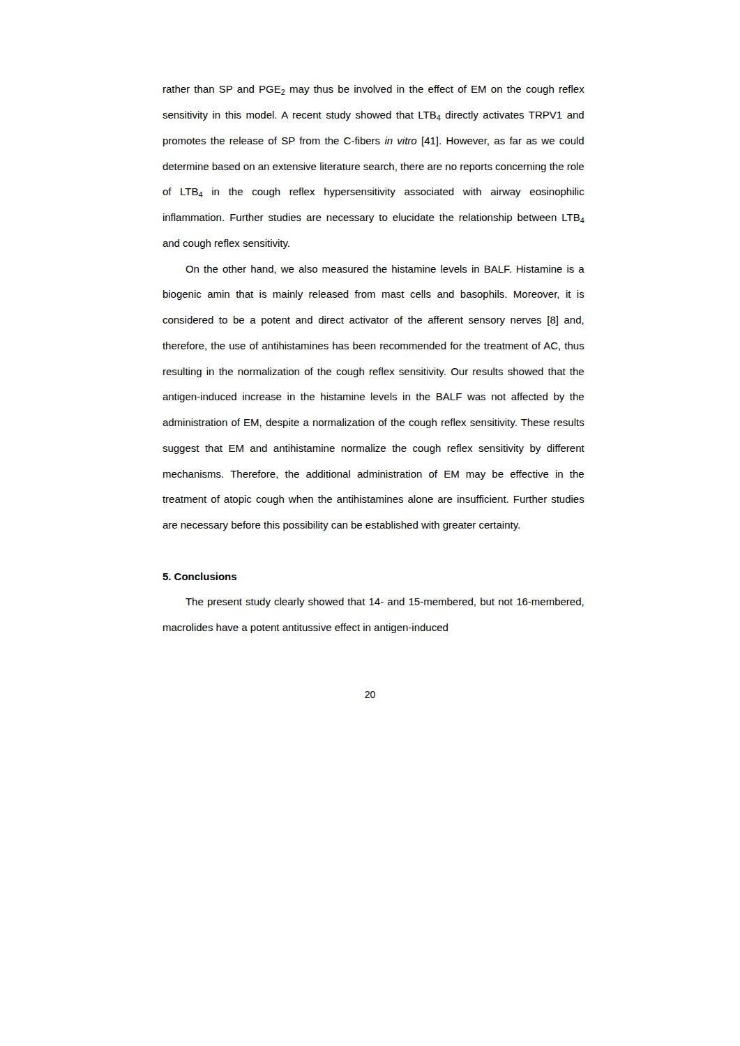rather than SP and PGE2 may thus be involved in the effect of EM on the cough reflex sensitivity in this model. A recent study showed that LTB4 directly activates TRPV1 and promotes the release of SP from the C-fibers in vitro [41]. However, as far as we could determine based on an extensive literature search, there are no reports concerning the role of LTB4 in the cough reflex hypersensitivity associated with airway eosinophilic inflammation. Further studies are necessary to elucidate the relationship between LTB4 and cough reflex sensitivity.
On the other hand, we also measured the histamine levels in BALF. Histamine is a biogenic amin that is mainly released from mast cells and basophils. Moreover, it is considered to be a potent and direct activator of the afferent sensory nerves [8] and, therefore, the use of antihistamines has been recommended for the treatment of AC, thus resulting in the normalization of the cough reflex sensitivity. Our results showed that the antigen-induced increase in the histamine levels in the BALF was not affected by the administration of EM, despite a normalization of the cough reflex sensitivity. These results suggest that EM and antihistamine normalize the cough reflex sensitivity by different mechanisms. Therefore, the additional administration of EM may be effective in the treatment of atopic cough when the antihistamines alone are insufficient. Further studies are necessary before this possibility can be established with greater certainty.
5. Conclusions
The present study clearly showed that 14- and 15-membered, but not 16-membered, macrolides have a potent antitussive effect in antigen-induced
20